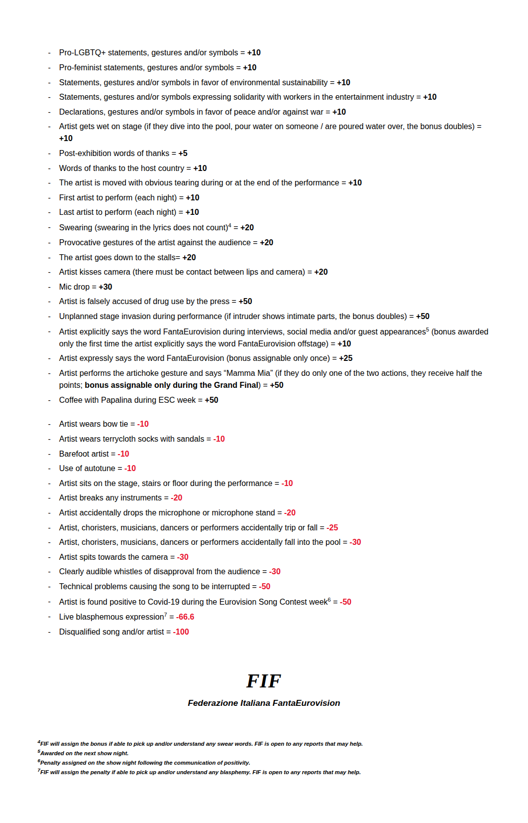Pro-LGBTQ+ statements, gestures and/or symbols = +10
Pro-feminist statements, gestures and/or symbols = +10
Statements, gestures and/or symbols in favor of environmental sustainability = +10
Statements, gestures and/or symbols expressing solidarity with workers in the entertainment industry = +10
Declarations, gestures and/or symbols in favor of peace and/or against war = +10
Artist gets wet on stage (if they dive into the pool, pour water on someone / are poured water over, the bonus doubles) = +10
Post-exhibition words of thanks = +5
Words of thanks to the host country = +10
The artist is moved with obvious tearing during or at the end of the performance = +10
First artist to perform (each night) = +10
Last artist to perform (each night) = +10
Swearing (swearing in the lyrics does not count)4 = +20
Provocative gestures of the artist against the audience = +20
The artist goes down to the stalls= +20
Artist kisses camera (there must be contact between lips and camera) = +20
Mic drop = +30
Artist is falsely accused of drug use by the press = +50
Unplanned stage invasion during performance (if intruder shows intimate parts, the bonus doubles) = +50
Artist explicitly says the word FantaEurovision during interviews, social media and/or guest appearances5 (bonus awarded only the first time the artist explicitly says the word FantaEurovision offstage) = +10
Artist expressly says the word FantaEurovision (bonus assignable only once) = +25
Artist performs the artichoke gesture and says “Mamma Mia” (if they do only one of the two actions, they receive half the points; bonus assignable only during the Grand Final) = +50
Coffee with Papalina during ESC week = +50
Artist wears bow tie = -10
Artist wears terrycloth socks with sandals = -10
Barefoot artist = -10
Use of autotune = -10
Artist sits on the stage, stairs or floor during the performance = -10
Artist breaks any instruments = -20
Artist accidentally drops the microphone or microphone stand = -20
Artist, choristers, musicians, dancers or performers accidentally trip or fall = -25
Artist, choristers, musicians, dancers or performers accidentally fall into the pool = -30
Artist spits towards the camera = -30
Clearly audible whistles of disapproval from the audience = -30
Technical problems causing the song to be interrupted = -50
Artist is found positive to Covid-19 during the Eurovision Song Contest week6 = -50
Live blasphemous expression7 = -66.6
Disqualified song and/or artist = -100
FIF
Federazione Italiana FantaEurovision
4FIF will assign the bonus if able to pick up and/or understand any swear words. FIF is open to any reports that may help.
5Awarded on the next show night.
6Penalty assigned on the show night following the communication of positivity.
7FIF will assign the penalty if able to pick up and/or understand any blasphemy. FIF is open to any reports that may help.